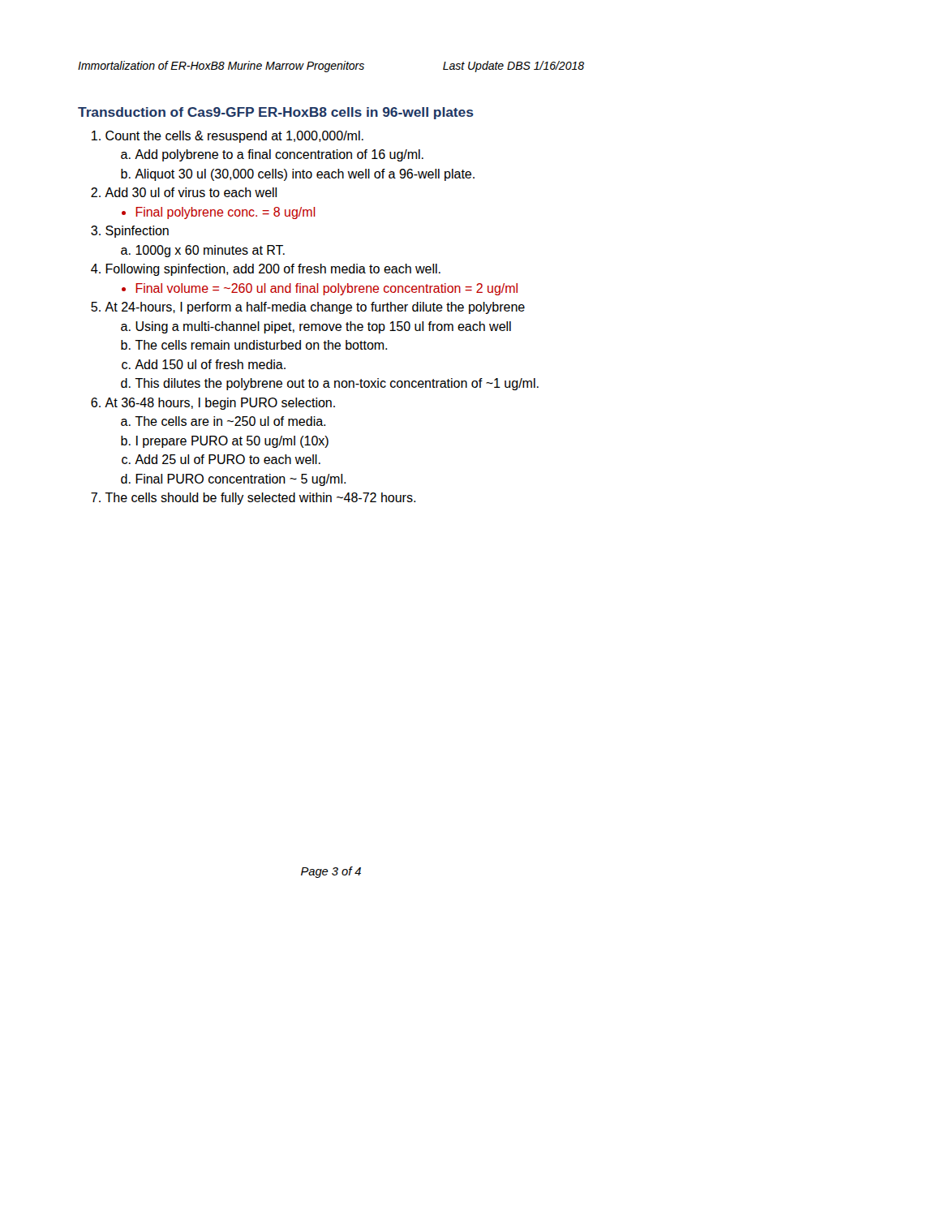Immortalization of ER-HoxB8 Murine Marrow Progenitors
Last Update DBS 1/16/2018
Transduction of Cas9-GFP ER-HoxB8 cells in 96-well plates
Count the cells & resuspend at 1,000,000/ml.
Add polybrene to a final concentration of 16 ug/ml.
Aliquot 30 ul (30,000 cells) into each well of a 96-well plate.
Add 30 ul of virus to each well
Final polybrene conc. = 8 ug/ml
Spinfection
1000g x 60 minutes at RT.
Following spinfection, add 200 of fresh media to each well.
Final volume = ~260 ul and final polybrene concentration = 2 ug/ml
At 24-hours, I perform a half-media change to further dilute the polybrene
Using a multi-channel pipet, remove the top 150 ul from each well
The cells remain undisturbed on the bottom.
Add 150 ul of fresh media.
This dilutes the polybrene out to a non-toxic concentration of ~1 ug/ml.
At 36-48 hours, I begin PURO selection.
The cells are in ~250 ul of media.
I prepare PURO at 50 ug/ml (10x)
Add 25 ul of PURO to each well.
Final PURO concentration ~ 5 ug/ml.
The cells should be fully selected within ~48-72 hours.
Page 3 of 4